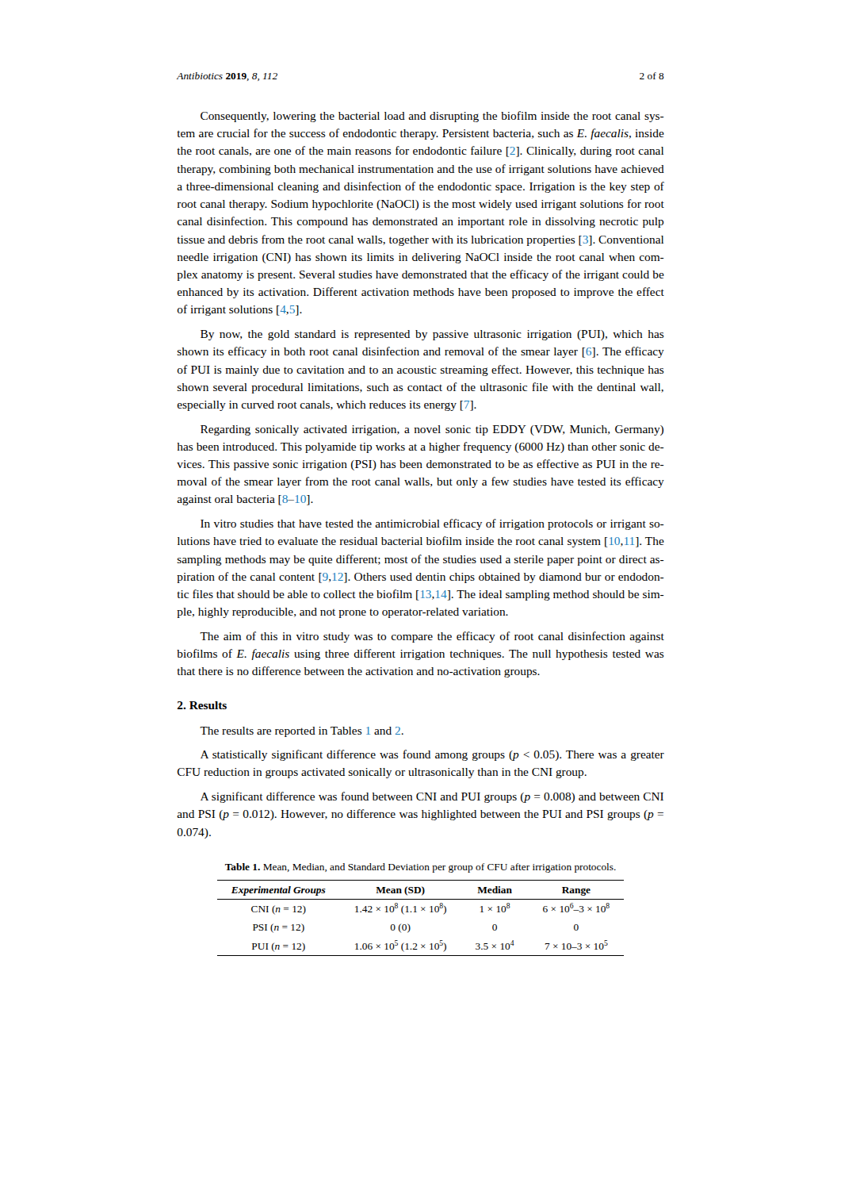Antibiotics 2019, 8, 112
2 of 8
Consequently, lowering the bacterial load and disrupting the biofilm inside the root canal system are crucial for the success of endodontic therapy. Persistent bacteria, such as E. faecalis, inside the root canals, are one of the main reasons for endodontic failure [2]. Clinically, during root canal therapy, combining both mechanical instrumentation and the use of irrigant solutions have achieved a three-dimensional cleaning and disinfection of the endodontic space. Irrigation is the key step of root canal therapy. Sodium hypochlorite (NaOCl) is the most widely used irrigant solutions for root canal disinfection. This compound has demonstrated an important role in dissolving necrotic pulp tissue and debris from the root canal walls, together with its lubrication properties [3]. Conventional needle irrigation (CNI) has shown its limits in delivering NaOCl inside the root canal when complex anatomy is present. Several studies have demonstrated that the efficacy of the irrigant could be enhanced by its activation. Different activation methods have been proposed to improve the effect of irrigant solutions [4,5].
By now, the gold standard is represented by passive ultrasonic irrigation (PUI), which has shown its efficacy in both root canal disinfection and removal of the smear layer [6]. The efficacy of PUI is mainly due to cavitation and to an acoustic streaming effect. However, this technique has shown several procedural limitations, such as contact of the ultrasonic file with the dentinal wall, especially in curved root canals, which reduces its energy [7].
Regarding sonically activated irrigation, a novel sonic tip EDDY (VDW, Munich, Germany) has been introduced. This polyamide tip works at a higher frequency (6000 Hz) than other sonic devices. This passive sonic irrigation (PSI) has been demonstrated to be as effective as PUI in the removal of the smear layer from the root canal walls, but only a few studies have tested its efficacy against oral bacteria [8–10].
In vitro studies that have tested the antimicrobial efficacy of irrigation protocols or irrigant solutions have tried to evaluate the residual bacterial biofilm inside the root canal system [10,11]. The sampling methods may be quite different; most of the studies used a sterile paper point or direct aspiration of the canal content [9,12]. Others used dentin chips obtained by diamond bur or endodontic files that should be able to collect the biofilm [13,14]. The ideal sampling method should be simple, highly reproducible, and not prone to operator-related variation.
The aim of this in vitro study was to compare the efficacy of root canal disinfection against biofilms of E. faecalis using three different irrigation techniques. The null hypothesis tested was that there is no difference between the activation and no-activation groups.
2. Results
The results are reported in Tables 1 and 2.
A statistically significant difference was found among groups (p < 0.05). There was a greater CFU reduction in groups activated sonically or ultrasonically than in the CNI group.
A significant difference was found between CNI and PUI groups (p = 0.008) and between CNI and PSI (p = 0.012). However, no difference was highlighted between the PUI and PSI groups (p = 0.074).
Table 1. Mean, Median, and Standard Deviation per group of CFU after irrigation protocols.
| Experimental Groups | Mean (SD) | Median | Range |
| --- | --- | --- | --- |
| CNI ( n = 12) | 1.42 × 10 8 (1.1 × 10 8 ) | 1 × 10 8 | 6 × 10 6 –3 × 10 8 |
| PSI ( n = 12) | 0 (0) | 0 | 0 |
| PUI ( n = 12) | 1.06 × 10 5 (1.2 × 10 5 ) | 3.5 × 10 4 | 7 × 10–3 × 10 5 |